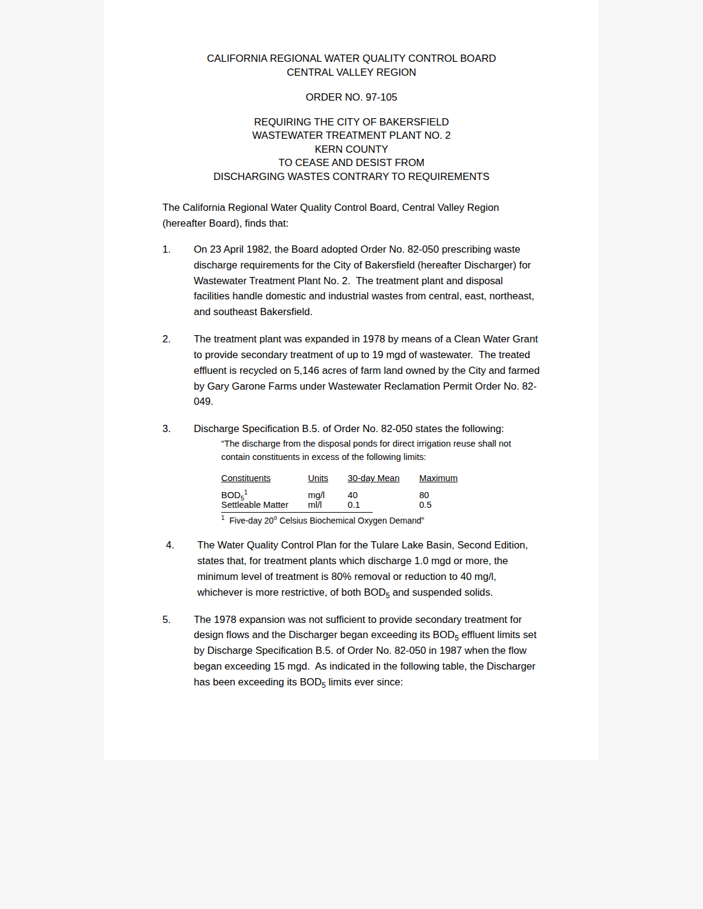CALIFORNIA REGIONAL WATER QUALITY CONTROL BOARD CENTRAL VALLEY REGION
ORDER NO. 97-105
REQUIRING THE CITY OF BAKERSFIELD WASTEWATER TREATMENT PLANT NO. 2 KERN COUNTY TO CEASE AND DESIST FROM DISCHARGING WASTES CONTRARY TO REQUIREMENTS
The California Regional Water Quality Control Board, Central Valley Region (hereafter Board), finds that:
1. On 23 April 1982, the Board adopted Order No. 82-050 prescribing waste discharge requirements for the City of Bakersfield (hereafter Discharger) for Wastewater Treatment Plant No. 2. The treatment plant and disposal facilities handle domestic and industrial wastes from central, east, northeast, and southeast Bakersfield.
2. The treatment plant was expanded in 1978 by means of a Clean Water Grant to provide secondary treatment of up to 19 mgd of wastewater. The treated effluent is recycled on 5,146 acres of farm land owned by the City and farmed by Gary Garone Farms under Wastewater Reclamation Permit Order No. 82-049.
3. Discharge Specification B.5. of Order No. 82-050 states the following:
“The discharge from the disposal ponds for direct irrigation reuse shall not contain constituents in excess of the following limits:
| Constituents | Units | 30-day Mean | Maximum |
| --- | --- | --- | --- |
| BOD 5 1 | mg/l | 40 | 80 |
| Settleable Matter | ml/l | 0.1 | 0.5 |
1 Five-day 20o Celsius Biochemical Oxygen Demand”
4. The Water Quality Control Plan for the Tulare Lake Basin, Second Edition, states that, for treatment plants which discharge 1.0 mgd or more, the minimum level of treatment is 80% removal or reduction to 40 mg/l, whichever is more restrictive, of both BOD5 and suspended solids.
5. The 1978 expansion was not sufficient to provide secondary treatment for design flows and the Discharger began exceeding its BOD5 effluent limits set by Discharge Specification B.5. of Order No. 82-050 in 1987 when the flow began exceeding 15 mgd. As indicated in the following table, the Discharger has been exceeding its BOD5 limits ever since: